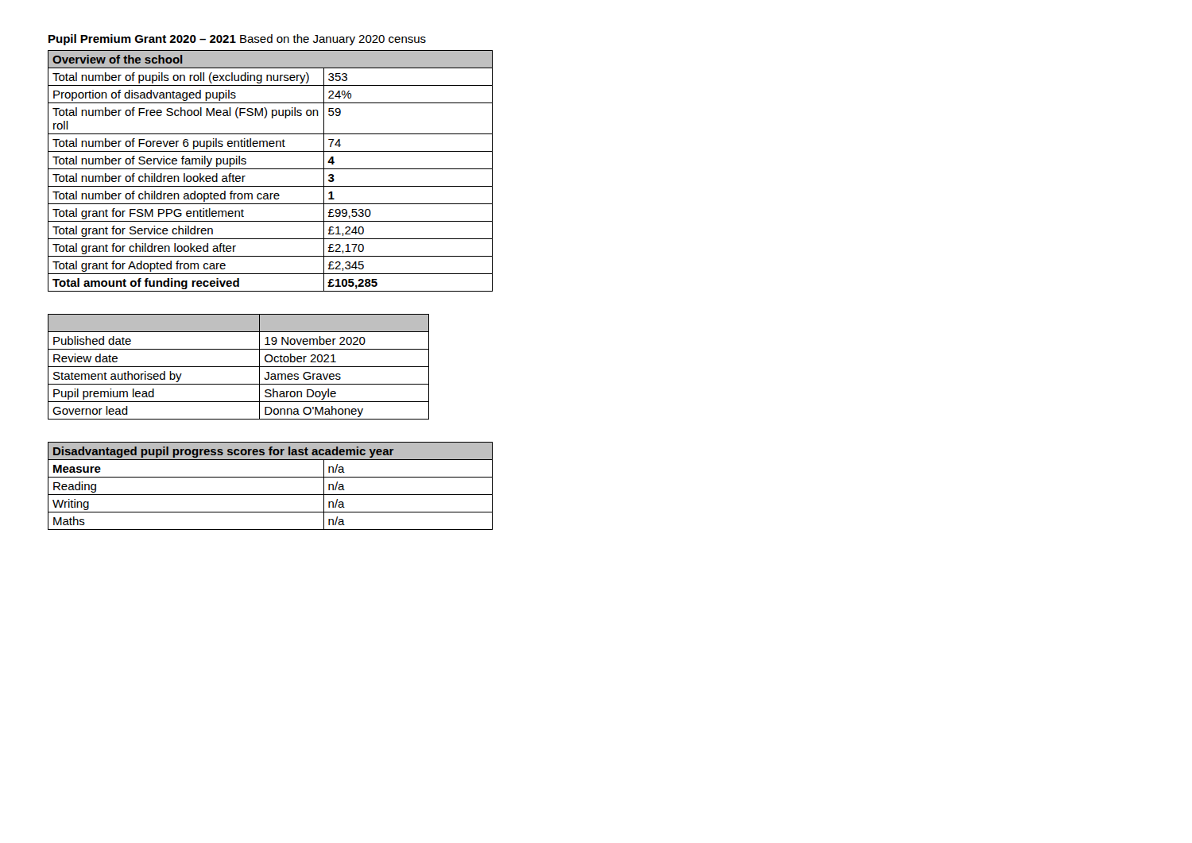Pupil Premium Grant 2020 – 2021 Based on the January 2020 census
| Overview of the school |
| Total number of pupils on roll (excluding nursery) | 353 |
| Proportion of disadvantaged pupils | 24% |
| Total number of Free School Meal (FSM) pupils on roll | 59 |
| Total number of Forever 6 pupils entitlement | 74 |
| Total number of Service family pupils | 4 |
| Total number of children looked after | 3 |
| Total number of children adopted from care | 1 |
| Total grant for FSM PPG entitlement | £99,530 |
| Total grant for Service children | £1,240 |
| Total grant for children looked after | £2,170 |
| Total grant for Adopted from care | £2,345 |
| Total amount of funding received | £105,285 |
| Published date | 19 November 2020 |
| Review date | October 2021 |
| Statement authorised by | James Graves |
| Pupil premium lead | Sharon Doyle |
| Governor lead | Donna O'Mahoney |
| Disadvantaged pupil progress scores for last academic year |
| Measure | n/a |
| Reading | n/a |
| Writing | n/a |
| Maths | n/a |